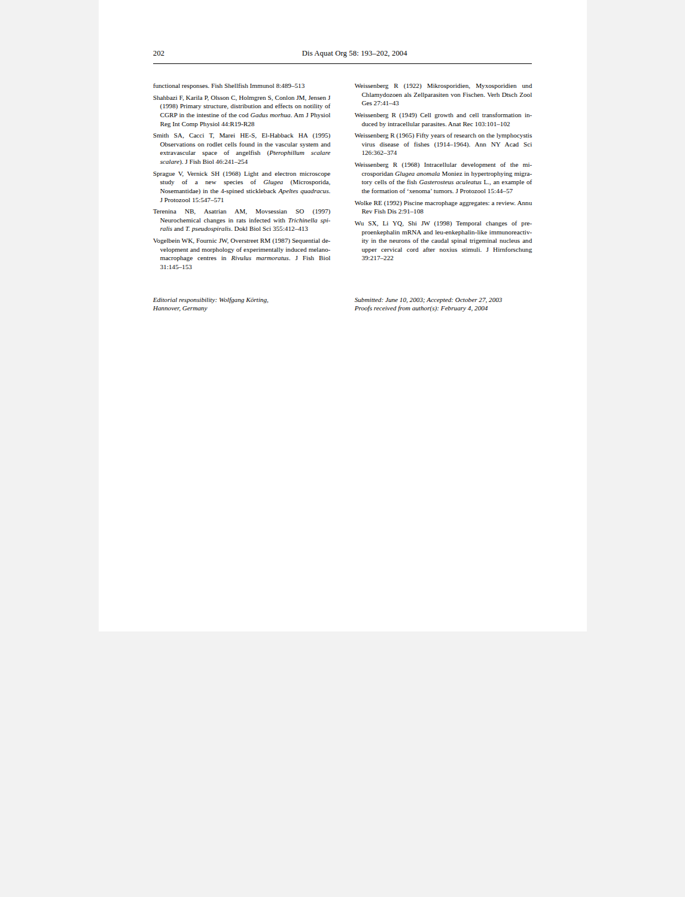202 Dis Aquat Org 58: 193–202, 2004
functional responses. Fish Shellfish Immunol 8:489–513
Shahbazi F, Karila P, Olsson C, Holmgren S, Conlon JM, Jensen J (1998) Primary structure, distribution and effects on notility of CGRP in the intestine of the cod Gadus morhua. Am J Physiol Reg Int Comp Physiol 44:R19-R28
Smith SA, Cacci T, Marei HE-S, El-Habback HA (1995) Observations on rodlet cells found in the vascular system and extravascular space of angelfish (Pterophillum scalare scalare). J Fish Biol 46:241–254
Sprague V, Vernick SH (1968) Light and electron microscope study of a new species of Glugea (Microsporida, Nosemantidae) in the 4-spined stickleback Apeltes quadracus. J Protozool 15:547–571
Terenina NB, Asatrian AM, Movsessian SO (1997) Neurochemical changes in rats infected with Trichinella spiralis and T. pseudospiralis. Dokl Biol Sci 355:412–413
Vogelbein WK, Fournic JW, Overstreet RM (1987) Sequential development and morphology of experimentally induced melano-macrophage centres in Rivulus marmoratus. J Fish Biol 31:145–153
Weissenberg R (1922) Mikrosporidien, Myxosporidien und Chlamydozoen als Zellparasiten von Fischen. Verh Dtsch Zool Ges 27:41–43
Weissenberg R (1949) Cell growth and cell transformation induced by intracellular parasites. Anat Rec 103:101–102
Weissenberg R (1965) Fifty years of research on the lymphocystis virus disease of fishes (1914–1964). Ann NY Acad Sci 126:362–374
Weissenberg R (1968) Intracellular development of the microsporidan Glugea anomala Moniez in hypertrophying migratory cells of the fish Gasterosteus aculeatus L., an example of the formation of ‘xenoma’ tumors. J Protozool 15:44–57
Wolke RE (1992) Piscine macrophage aggregates: a review. Annu Rev Fish Dis 2:91–108
Wu SX, Li YQ, Shi JW (1998) Temporal changes of pre-proenkephalin mRNA and leu-enkephalin-like immunoreactivity in the neurons of the caudal spinal trigeminal nucleus and upper cervical cord after noxius stimuli. J Hirnforschung 39:217–222
Editorial responsibility: Wolfgang Körting,
Hannover, Germany
Submitted: June 10, 2003; Accepted: October 27, 2003
Proofs received from author(s): February 4, 2004